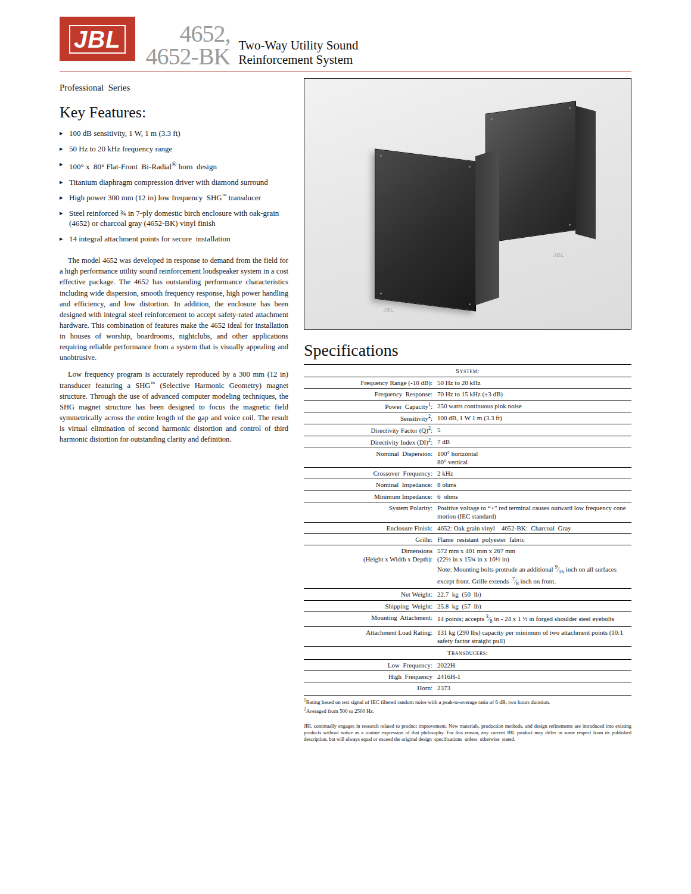JBL
4652,
4652-BK
Two-Way Utility Sound
Reinforcement System
Professional Series
Key Features:
100 dB sensitivity, 1 W, 1 m (3.3 ft)
50 Hz to 20 kHz frequency range
100° x 80° Flat-Front Bi-Radial® horn design
Titanium diaphragm compression driver with diamond surround
High power 300 mm (12 in) low frequency SHG™ transducer
Steel reinforced ¾ in 7-ply domestic birch enclosure with oak-grain (4652) or charcoal gray (4652-BK) vinyl finish
14 integral attachment points for secure installation
The model 4652 was developed in response to demand from the field for a high performance utility sound reinforcement loudspeaker system in a cost effective package. The 4652 has outstanding performance characteristics including wide dispersion, smooth frequency response, high power handling and efficiency, and low distortion. In addition, the enclosure has been designed with integral steel reinforcement to accept safety-rated attachment hardware. This combination of features make the 4652 ideal for installation in houses of worship, boardrooms, nightclubs, and other applications requiring reliable performance from a system that is visually appealing and unobtrusive.
Low frequency program is accurately reproduced by a 300 mm (12 in) transducer featuring a SHG™ (Selective Harmonic Geometry) magnet structure. Through the use of advanced computer modeling techniques, the SHG magnet structure has been designed to focus the magnetic field symmetrically across the entire length of the gap and voice coil. The result is virtual elimination of second harmonic distortion and control of third harmonic distortion for outstanding clarity and definition.
JBL JBL
Specifications
| System: |
| Frequency Range (-10 dB): | 50 Hz to 20 kHz |
| Frequency Response: | 70 Hz to 15 kHz (±3 dB) |
| Power Capacity 1 : | 250 watts continuous pink noise |
| Sensitivity 2 : | 100 dB, 1 W 1 m (3.3 ft) |
| Directivity Factor (Q) 2 : | 5 |
| Directivity Index (DI) 2 : | 7 dB |
| Nominal Dispersion: | 100° horizontal 80° vertical |
| Crossover Frequency: | 2 kHz |
| Nominal Impedance: | 8 ohms |
| Minimum Impedance: | 6 ohms |
| System Polarity: | Positive voltage to “+” red terminal causes outward low frequency cone motion (IEC standard) |
| Enclosure Finish: | 4652: Oak grain vinyl 4652-BK: Charcoal Gray |
| Grille: | Flame resistant polyester fabric |
| Dimensions (Height x Width x Depth): | 572 mm x 401 mm x 267 mm (22½ in x 15¾ in x 10½ in) Note: Mounting bolts protrude an additional 9 ⁄ 16 inch on all surfaces except front. Grille extends 7 ⁄ 8 inch on front. |
| Net Weight: | 22.7 kg (50 lb) |
| Shipping Weight: | 25.8 kg (57 lb) |
| Mounting Attachment: | 14 points; accepts 3 ⁄ 8 in - 24 x 1 ½ in forged shoulder steel eyebolts |
| Attachment Load Rating: | 131 kg (290 lbs) capacity per minimum of two attachment points (10:1 safety factor straight pull) |
| Transducers: |
| Low Frequency: | 2022H |
| High Frequency | 2416H-1 |
| Horn: | 2373 |
1Rating based on test signal of IEC filtered random noise with a peak-to-average ratio of 6 dB, two hours duration.
2Averaged from 500 to 2500 Hz.
JBL continually engages in research related to product improvement. New materials, production methods, and design refinements are introduced into existing products without notice as a routine expression of that philosophy. For this reason, any current JBL product may differ in some respect from its published description, but will always equal or exceed the original design specifications unless otherwise stated.